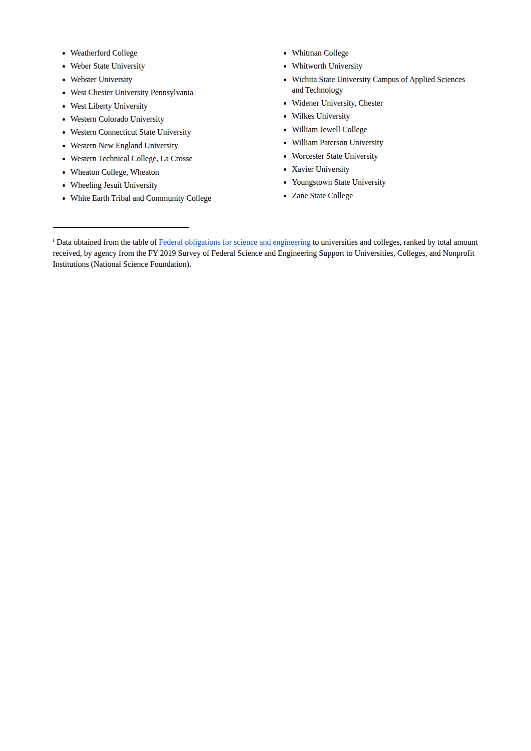Weatherford College
Weber State University
Webster University
West Chester University Pennsylvania
West Liberty University
Western Colorado University
Western Connecticut State University
Western New England University
Western Technical College, La Crosse
Wheaton College, Wheaton
Wheeling Jesuit University
White Earth Tribal and Community College
Whitman College
Whitworth University
Wichita State University Campus of Applied Sciences and Technology
Widener University, Chester
Wilkes University
William Jewell College
William Paterson University
Worcester State University
Xavier University
Youngstown State University
Zane State College
i Data obtained from the table of Federal obligations for science and engineering to universities and colleges, ranked by total amount received, by agency from the FY 2019 Survey of Federal Science and Engineering Support to Universities, Colleges, and Nonprofit Institutions (National Science Foundation).